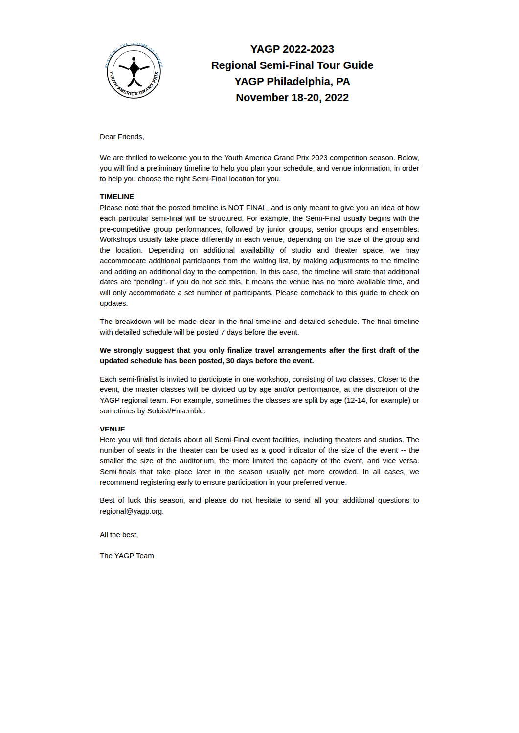ENSURING THE FUTURE OF DANCE YOUTH AMERICA GRAND PRIX
YAGP 2022-2023 Regional Semi-Final Tour Guide YAGP Philadelphia, PA November 18-20, 2022
Dear Friends,
We are thrilled to welcome you to the Youth America Grand Prix 2023 competition season. Below, you will find a preliminary timeline to help you plan your schedule, and venue information, in order to help you choose the right Semi-Final location for you.
TIMELINE
Please note that the posted timeline is NOT FINAL, and is only meant to give you an idea of how each particular semi-final will be structured. For example, the Semi-Final usually begins with the pre-competitive group performances, followed by junior groups, senior groups and ensembles. Workshops usually take place differently in each venue, depending on the size of the group and the location. Depending on additional availability of studio and theater space, we may accommodate additional participants from the waiting list, by making adjustments to the timeline and adding an additional day to the competition. In this case, the timeline will state that additional dates are "pending". If you do not see this, it means the venue has no more available time, and will only accommodate a set number of participants. Please comeback to this guide to check on updates.
The breakdown will be made clear in the final timeline and detailed schedule. The final timeline with detailed schedule will be posted 7 days before the event.
We strongly suggest that you only finalize travel arrangements after the first draft of the updated schedule has been posted, 30 days before the event.
Each semi-finalist is invited to participate in one workshop, consisting of two classes. Closer to the event, the master classes will be divided up by age and/or performance, at the discretion of the YAGP regional team. For example, sometimes the classes are split by age (12-14, for example) or sometimes by Soloist/Ensemble.
VENUE
Here you will find details about all Semi-Final event facilities, including theaters and studios. The number of seats in the theater can be used as a good indicator of the size of the event -- the smaller the size of the auditorium, the more limited the capacity of the event, and vice versa. Semi-finals that take place later in the season usually get more crowded. In all cases, we recommend registering early to ensure participation in your preferred venue.
Best of luck this season, and please do not hesitate to send all your additional questions to regional@yagp.org.
All the best,
The YAGP Team